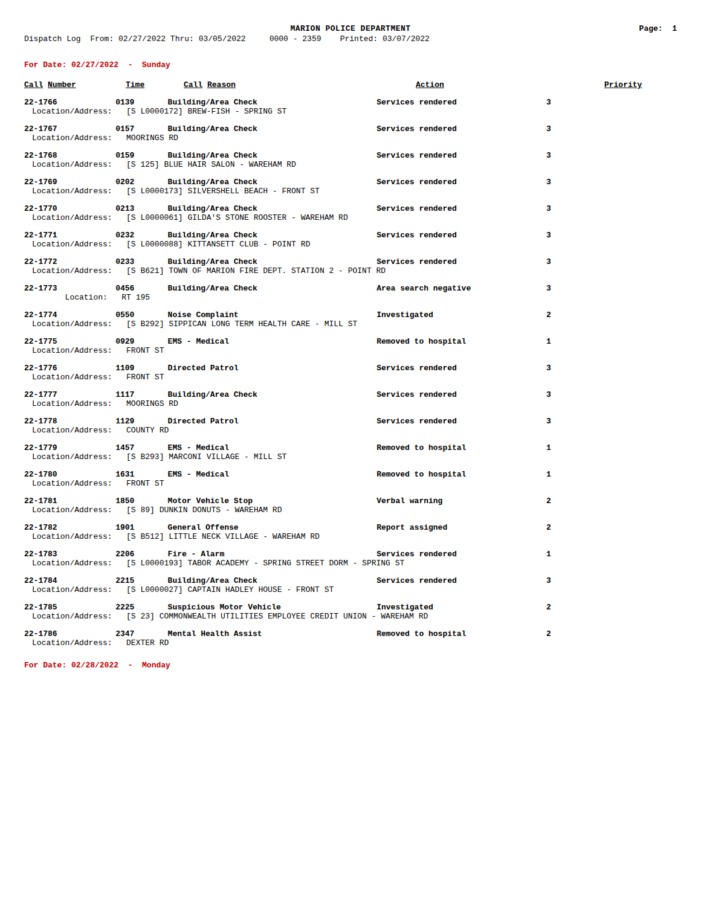Page: 1
MARION POLICE DEPARTMENT
Dispatch Log From: 02/27/2022 Thru: 03/05/2022 0000 - 2359 Printed: 03/07/2022
For Date: 02/27/2022 - Sunday
| Call Number | Time | Call Reason | Action | Priority |
| --- | --- | --- | --- | --- |
22-1766 0139 Building/Area Check Services rendered 3
Location/Address: [S L0000172] BREW-FISH - SPRING ST
22-1767 0157 Building/Area Check Services rendered 3
Location/Address: MOORINGS RD
22-1768 0159 Building/Area Check Services rendered 3
Location/Address: [S 125] BLUE HAIR SALON - WAREHAM RD
22-1769 0202 Building/Area Check Services rendered 3
Location/Address: [S L0000173] SILVERSHELL BEACH - FRONT ST
22-1770 0213 Building/Area Check Services rendered 3
Location/Address: [S L0000061] GILDA'S STONE ROOSTER - WAREHAM RD
22-1771 0232 Building/Area Check Services rendered 3
Location/Address: [S L0000088] KITTANSETT CLUB - POINT RD
22-1772 0233 Building/Area Check Services rendered 3
Location/Address: [S B621] TOWN OF MARION FIRE DEPT. STATION 2 - POINT RD
22-1773 0456 Building/Area Check Area search negative 3
Location: RT 195
22-1774 0550 Noise Complaint Investigated 2
Location/Address: [S B292] SIPPICAN LONG TERM HEALTH CARE - MILL ST
22-1775 0929 EMS - Medical Removed to hospital 1
Location/Address: FRONT ST
22-1776 1109 Directed Patrol Services rendered 3
Location/Address: FRONT ST
22-1777 1117 Building/Area Check Services rendered 3
Location/Address: MOORINGS RD
22-1778 1129 Directed Patrol Services rendered 3
Location/Address: COUNTY RD
22-1779 1457 EMS - Medical Removed to hospital 1
Location/Address: [S B293] MARCONI VILLAGE - MILL ST
22-1780 1631 EMS - Medical Removed to hospital 1
Location/Address: FRONT ST
22-1781 1850 Motor Vehicle Stop Verbal warning 2
Location/Address: [S 89] DUNKIN DONUTS - WAREHAM RD
22-1782 1901 General Offense Report assigned 2
Location/Address: [S B512] LITTLE NECK VILLAGE - WAREHAM RD
22-1783 2206 Fire - Alarm Services rendered 1
Location/Address: [S L0000193] TABOR ACADEMY - SPRING STREET DORM - SPRING ST
22-1784 2215 Building/Area Check Services rendered 3
Location/Address: [S L0000027] CAPTAIN HADLEY HOUSE - FRONT ST
22-1785 2225 Suspicious Motor Vehicle Investigated 2
Location/Address: [S 23] COMMONWEALTH UTILITIES EMPLOYEE CREDIT UNION - WAREHAM RD
22-1786 2347 Mental Health Assist Removed to hospital 2
Location/Address: DEXTER RD
For Date: 02/28/2022 - Monday